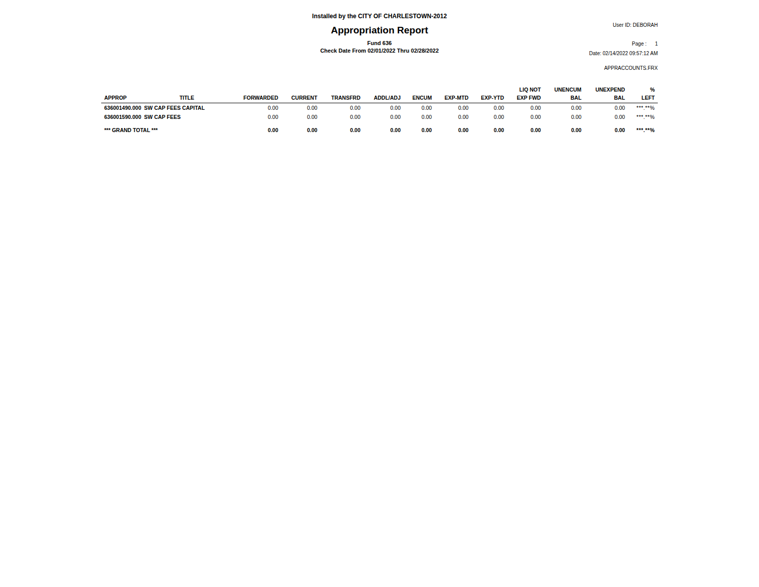User ID: DEBORAH
Installed by the CITY OF CHARLESTOWN-2012
Appropriation Report
Fund 636
Check Date From 02/01/2022 Thru 02/28/2022
Page : 1
Date: 02/14/2022 09:57:12 AM
APPRACCOUNTS.FRX
| | | | | | | | | | LIQ NOT | UNENCUM | UNEXPEND | % |
| --- | --- | --- | --- | --- | --- | --- | --- | --- | --- | --- | --- | --- |
| APPROP | TITLE | FORWARDED | CURRENT | TRANSFRD | ADDL/ADJ | ENCUM | EXP-MTD | EXP-YTD | EXP FWD | BAL | BAL | LEFT |
| 636001490.000 SW CAP FEES CAPITAL | 0.00 | 0.00 | 0.00 | 0.00 | 0.00 | 0.00 | 0.00 | 0.00 | 0.00 | 0.00 | ***.**% |
| 636001590.000 SW CAP FEES | 0.00 | 0.00 | 0.00 | 0.00 | 0.00 | 0.00 | 0.00 | 0.00 | 0.00 | 0.00 | ***.**% |
| *** GRAND TOTAL *** | 0.00 | 0.00 | 0.00 | 0.00 | 0.00 | 0.00 | 0.00 | 0.00 | 0.00 | 0.00 | ***.**% |